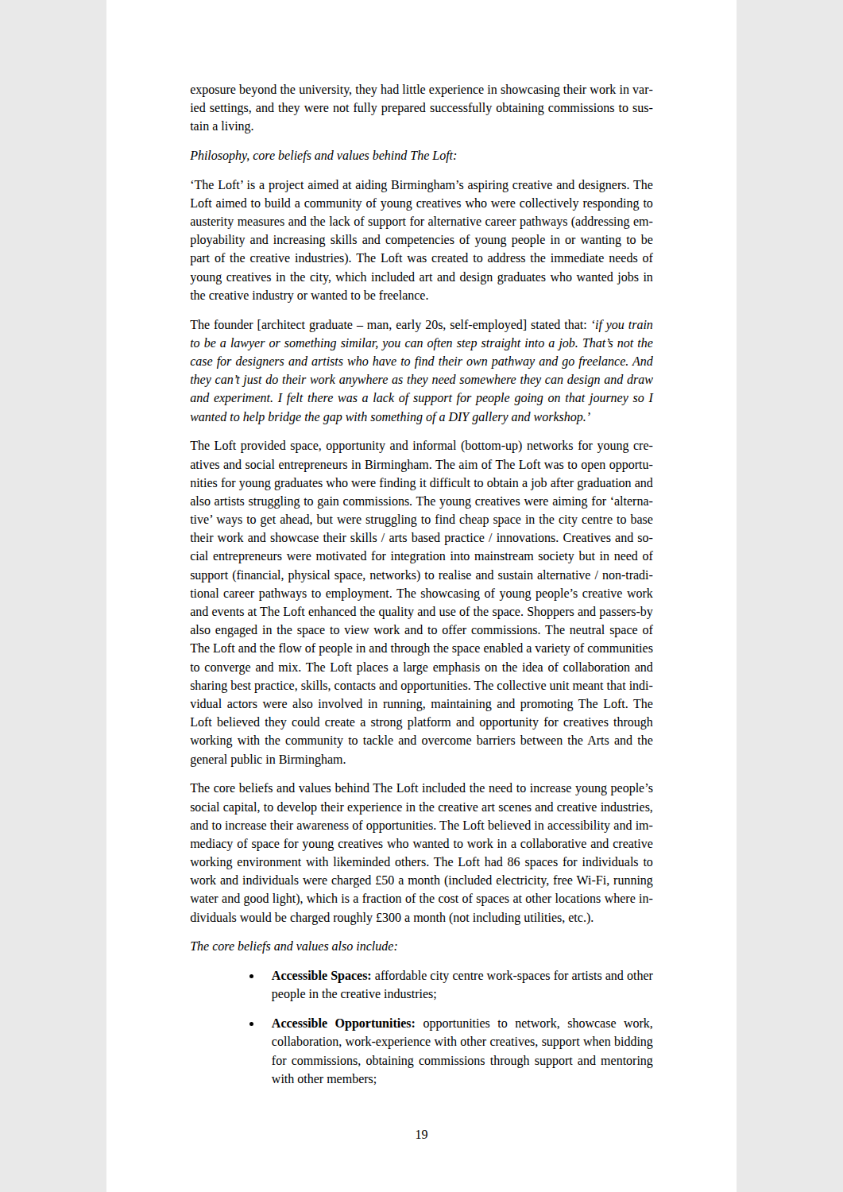exposure beyond the university, they had little experience in showcasing their work in varied settings, and they were not fully prepared successfully obtaining commissions to sustain a living.
Philosophy, core beliefs and values behind The Loft:
‘The Loft’ is a project aimed at aiding Birmingham’s aspiring creative and designers. The Loft aimed to build a community of young creatives who were collectively responding to austerity measures and the lack of support for alternative career pathways (addressing employability and increasing skills and competencies of young people in or wanting to be part of the creative industries). The Loft was created to address the immediate needs of young creatives in the city, which included art and design graduates who wanted jobs in the creative industry or wanted to be freelance.
The founder [architect graduate – man, early 20s, self-employed] stated that: ‘if you train to be a lawyer or something similar, you can often step straight into a job. That’s not the case for designers and artists who have to find their own pathway and go freelance. And they can’t just do their work anywhere as they need somewhere they can design and draw and experiment. I felt there was a lack of support for people going on that journey so I wanted to help bridge the gap with something of a DIY gallery and workshop.’
The Loft provided space, opportunity and informal (bottom-up) networks for young creatives and social entrepreneurs in Birmingham. The aim of The Loft was to open opportunities for young graduates who were finding it difficult to obtain a job after graduation and also artists struggling to gain commissions. The young creatives were aiming for ‘alternative’ ways to get ahead, but were struggling to find cheap space in the city centre to base their work and showcase their skills / arts based practice / innovations. Creatives and social entrepreneurs were motivated for integration into mainstream society but in need of support (financial, physical space, networks) to realise and sustain alternative / non-traditional career pathways to employment. The showcasing of young people’s creative work and events at The Loft enhanced the quality and use of the space. Shoppers and passers-by also engaged in the space to view work and to offer commissions. The neutral space of The Loft and the flow of people in and through the space enabled a variety of communities to converge and mix. The Loft places a large emphasis on the idea of collaboration and sharing best practice, skills, contacts and opportunities. The collective unit meant that individual actors were also involved in running, maintaining and promoting The Loft. The Loft believed they could create a strong platform and opportunity for creatives through working with the community to tackle and overcome barriers between the Arts and the general public in Birmingham.
The core beliefs and values behind The Loft included the need to increase young people’s social capital, to develop their experience in the creative art scenes and creative industries, and to increase their awareness of opportunities. The Loft believed in accessibility and immediacy of space for young creatives who wanted to work in a collaborative and creative working environment with likeminded others. The Loft had 86 spaces for individuals to work and individuals were charged £50 a month (included electricity, free Wi-Fi, running water and good light), which is a fraction of the cost of spaces at other locations where individuals would be charged roughly £300 a month (not including utilities, etc.).
The core beliefs and values also include:
Accessible Spaces: affordable city centre work-spaces for artists and other people in the creative industries;
Accessible Opportunities: opportunities to network, showcase work, collaboration, work-experience with other creatives, support when bidding for commissions, obtaining commissions through support and mentoring with other members;
19